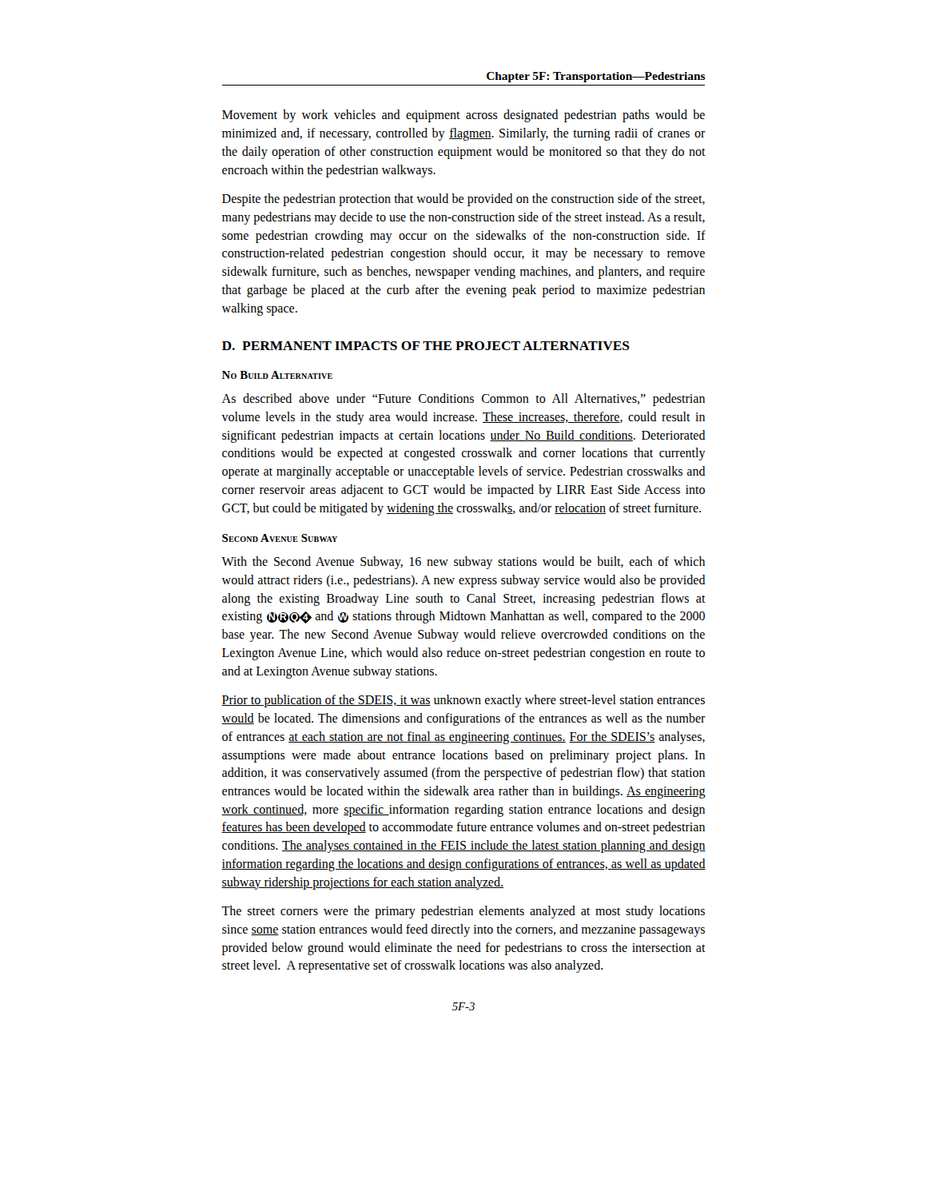Chapter 5F: Transportation—Pedestrians
Movement by work vehicles and equipment across designated pedestrian paths would be minimized and, if necessary, controlled by flagmen. Similarly, the turning radii of cranes or the daily operation of other construction equipment would be monitored so that they do not encroach within the pedestrian walkways.
Despite the pedestrian protection that would be provided on the construction side of the street, many pedestrians may decide to use the non-construction side of the street instead. As a result, some pedestrian crowding may occur on the sidewalks of the non-construction side. If construction-related pedestrian congestion should occur, it may be necessary to remove sidewalk furniture, such as benches, newspaper vending machines, and planters, and require that garbage be placed at the curb after the evening peak period to maximize pedestrian walking space.
D. PERMANENT IMPACTS OF THE PROJECT ALTERNATIVES
No Build Alternative
As described above under “Future Conditions Common to All Alternatives,” pedestrian volume levels in the study area would increase. These increases, therefore, could result in significant pedestrian impacts at certain locations under No Build conditions. Deteriorated conditions would be expected at congested crosswalk and corner locations that currently operate at marginally acceptable or unacceptable levels of service. Pedestrian crosswalks and corner reservoir areas adjacent to GCT would be impacted by LIRR East Side Access into GCT, but could be mitigated by widening the crosswalks, and/or relocation of street furniture.
Second Avenue Subway
With the Second Avenue Subway, 16 new subway stations would be built, each of which would attract riders (i.e., pedestrians). A new express subway service would also be provided along the existing Broadway Line south to Canal Street, increasing pedestrian flows at existing NRQ 4 and W stations through Midtown Manhattan as well, compared to the 2000 base year. The new Second Avenue Subway would relieve overcrowded conditions on the Lexington Avenue Line, which would also reduce on-street pedestrian congestion en route to and at Lexington Avenue subway stations.
Prior to publication of the SDEIS, it was unknown exactly where street-level station entrances would be located. The dimensions and configurations of the entrances as well as the number of entrances at each station are not final as engineering continues. For the SDEIS’s analyses, assumptions were made about entrance locations based on preliminary project plans. In addition, it was conservatively assumed (from the perspective of pedestrian flow) that station entrances would be located within the sidewalk area rather than in buildings. As engineering work continued, more specific information regarding station entrance locations and design features has been developed to accommodate future entrance volumes and on-street pedestrian conditions. The analyses contained in the FEIS include the latest station planning and design information regarding the locations and design configurations of entrances, as well as updated subway ridership projections for each station analyzed.
The street corners were the primary pedestrian elements analyzed at most study locations since some station entrances would feed directly into the corners, and mezzanine passageways provided below ground would eliminate the need for pedestrians to cross the intersection at street level. A representative set of crosswalk locations was also analyzed.
5F-3